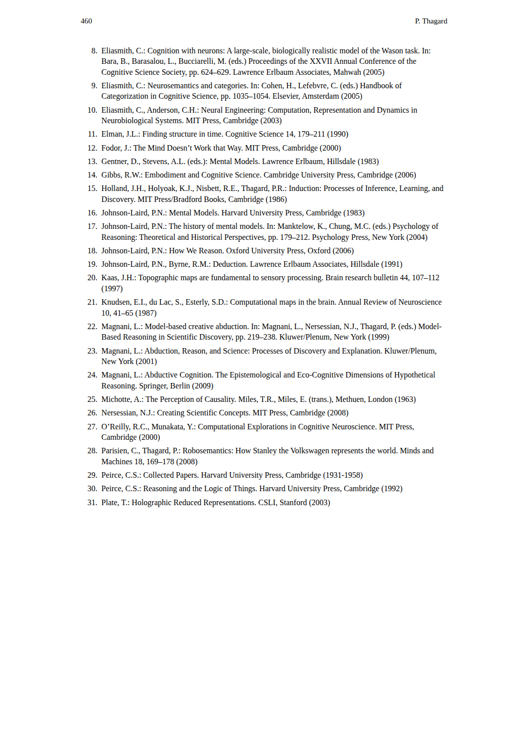460 P. Thagard
Eliasmith, C.: Cognition with neurons: A large-scale, biologically realistic model of the Wason task. In: Bara, B., Barasalou, L., Bucciarelli, M. (eds.) Proceedings of the XXVII Annual Conference of the Cognitive Science Society, pp. 624–629. Lawrence Erlbaum Associates, Mahwah (2005)
Eliasmith, C.: Neurosemantics and categories. In: Cohen, H., Lefebvre, C. (eds.) Handbook of Categorization in Cognitive Science, pp. 1035–1054. Elsevier, Amsterdam (2005)
Eliasmith, C., Anderson, C.H.: Neural Engineering: Computation, Representation and Dynamics in Neurobiological Systems. MIT Press, Cambridge (2003)
Elman, J.L.: Finding structure in time. Cognitive Science 14, 179–211 (1990)
Fodor, J.: The Mind Doesn’t Work that Way. MIT Press, Cambridge (2000)
Gentner, D., Stevens, A.L. (eds.): Mental Models. Lawrence Erlbaum, Hillsdale (1983)
Gibbs, R.W.: Embodiment and Cognitive Science. Cambridge University Press, Cambridge (2006)
Holland, J.H., Holyoak, K.J., Nisbett, R.E., Thagard, P.R.: Induction: Processes of Inference, Learning, and Discovery. MIT Press/Bradford Books, Cambridge (1986)
Johnson-Laird, P.N.: Mental Models. Harvard University Press, Cambridge (1983)
Johnson-Laird, P.N.: The history of mental models. In: Manktelow, K., Chung, M.C. (eds.) Psychology of Reasoning: Theoretical and Historical Perspectives, pp. 179–212. Psychology Press, New York (2004)
Johnson-Laird, P.N.: How We Reason. Oxford University Press, Oxford (2006)
Johnson-Laird, P.N., Byrne, R.M.: Deduction. Lawrence Erlbaum Associates, Hillsdale (1991)
Kaas, J.H.: Topographic maps are fundamental to sensory processing. Brain research bulletin 44, 107–112 (1997)
Knudsen, E.I., du Lac, S., Esterly, S.D.: Computational maps in the brain. Annual Review of Neuroscience 10, 41–65 (1987)
Magnani, L.: Model-based creative abduction. In: Magnani, L., Nersessian, N.J., Thagard, P. (eds.) Model-Based Reasoning in Scientific Discovery, pp. 219–238. Kluwer/Plenum, New York (1999)
Magnani, L.: Abduction, Reason, and Science: Processes of Discovery and Explanation. Kluwer/Plenum, New York (2001)
Magnani, L.: Abductive Cognition. The Epistemological and Eco-Cognitive Dimensions of Hypothetical Reasoning. Springer, Berlin (2009)
Michotte, A.: The Perception of Causality. Miles, T.R., Miles, E. (trans.), Methuen, London (1963)
Nersessian, N.J.: Creating Scientific Concepts. MIT Press, Cambridge (2008)
O’Reilly, R.C., Munakata, Y.: Computational Explorations in Cognitive Neuroscience. MIT Press, Cambridge (2000)
Parisien, C., Thagard, P.: Robosemantics: How Stanley the Volkswagen represents the world. Minds and Machines 18, 169–178 (2008)
Peirce, C.S.: Collected Papers. Harvard University Press, Cambridge (1931-1958)
Peirce, C.S.: Reasoning and the Logic of Things. Harvard University Press, Cambridge (1992)
Plate, T.: Holographic Reduced Representations. CSLI, Stanford (2003)